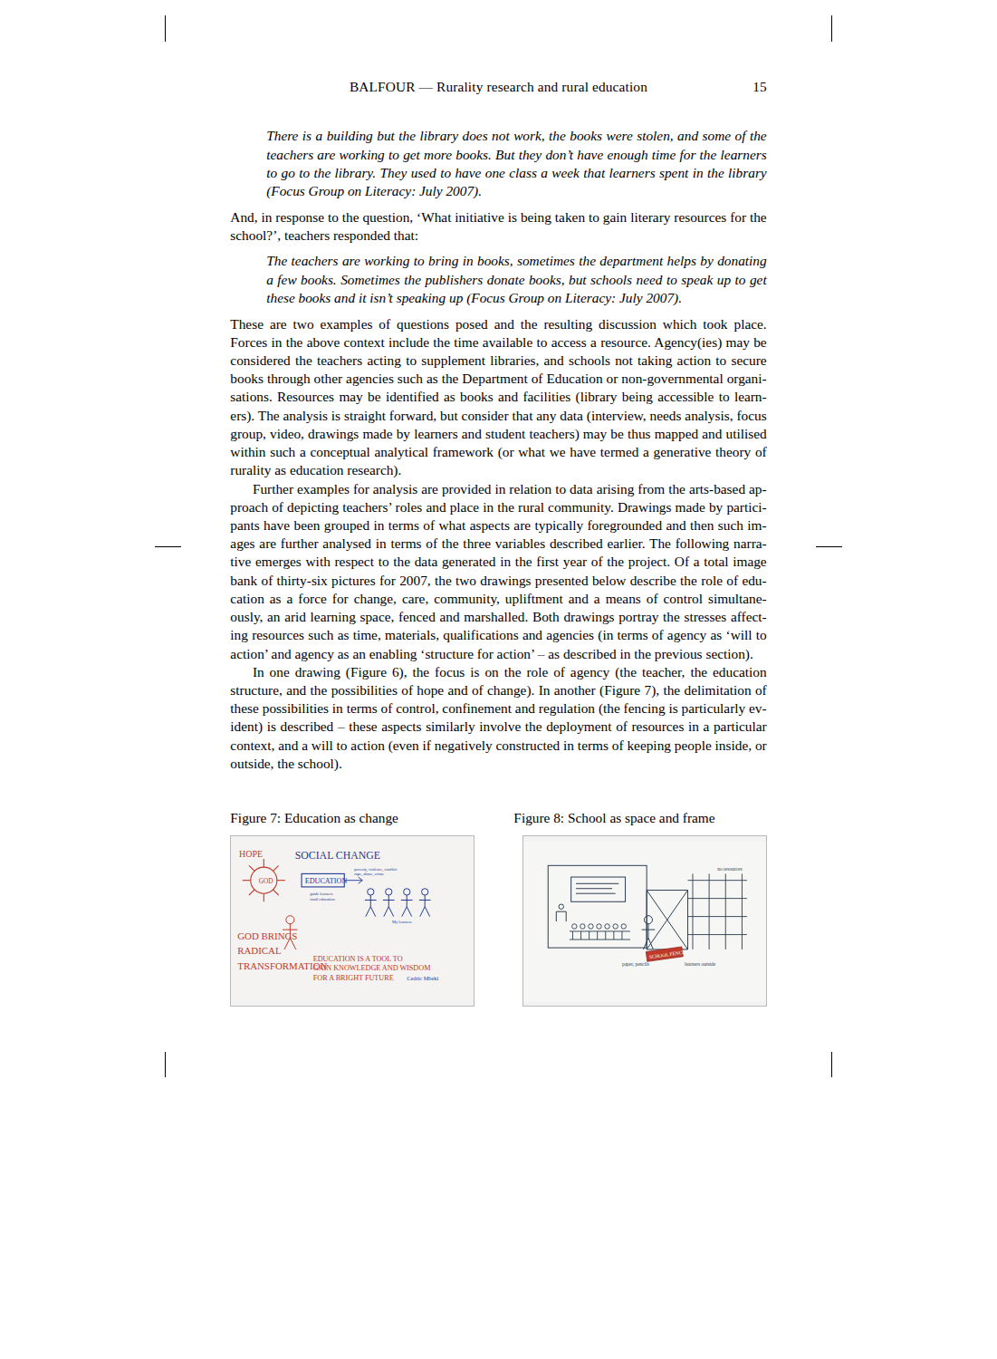BALFOUR — Rurality research and rural education 15
There is a building but the library does not work, the books were stolen, and some of the teachers are working to get more books. But they don’t have enough time for the learners to go to the library. They used to have one class a week that learners spent in the library (Focus Group on Literacy: July 2007).
And, in response to the question, ‘What initiative is being taken to gain literary resources for the school?’, teachers responded that:
The teachers are working to bring in books, sometimes the department helps by donating a few books. Sometimes the publishers donate books, but schools need to speak up to get these books and it isn’t speaking up (Focus Group on Literacy: July 2007).
These are two examples of questions posed and the resulting discussion which took place. Forces in the above context include the time available to access a resource. Agency(ies) may be considered the teachers acting to supplement libraries, and schools not taking action to secure books through other agencies such as the Department of Education or non-governmental organisations. Resources may be identified as books and facilities (library being accessible to learners). The analysis is straight forward, but consider that any data (interview, needs analysis, focus group, video, drawings made by learners and student teachers) may be thus mapped and utilised within such a conceptual analytical framework (or what we have termed a generative theory of rurality as education research).
Further examples for analysis are provided in relation to data arising from the arts-based approach of depicting teachers’ roles and place in the rural community. Drawings made by participants have been grouped in terms of what aspects are typically foregrounded and then such images are further analysed in terms of the three variables described earlier. The following narrative emerges with respect to the data generated in the first year of the project. Of a total image bank of thirty-six pictures for 2007, the two drawings presented below describe the role of education as a force for change, care, community, upliftment and a means of control simultaneously, an arid learning space, fenced and marshalled. Both drawings portray the stresses affecting resources such as time, materials, qualifications and agencies (in terms of agency as ‘will to action’ and agency as an enabling ‘structure for action’ – as described in the previous section).
In one drawing (Figure 6), the focus is on the role of agency (the teacher, the education structure, and the possibilities of hope and of change). In another (Figure 7), the delimitation of these possibilities in terms of control, confinement and regulation (the fencing is particularly evident) is described – these aspects similarly involve the deployment of resources in a particular context, and a will to action (even if negatively constructed in terms of keeping people inside, or outside, the school).
Figure 7: Education as change
Figure 8: School as space and frame
HOPE GOD SOCIAL CHANGE EDUCATION poverty, violence, conflict rape, abuse, crime guide learners instil education My learners GOD BRINGS RADICAL TRANSFORMATION EDUCATION IS A TOOL TO GAIN KNOWLEDGE AND WISDOM FOR A BRIGHT FUTURE Cedric Mbeki
SCHOOL FENCE paper, pencils learners outside no resources